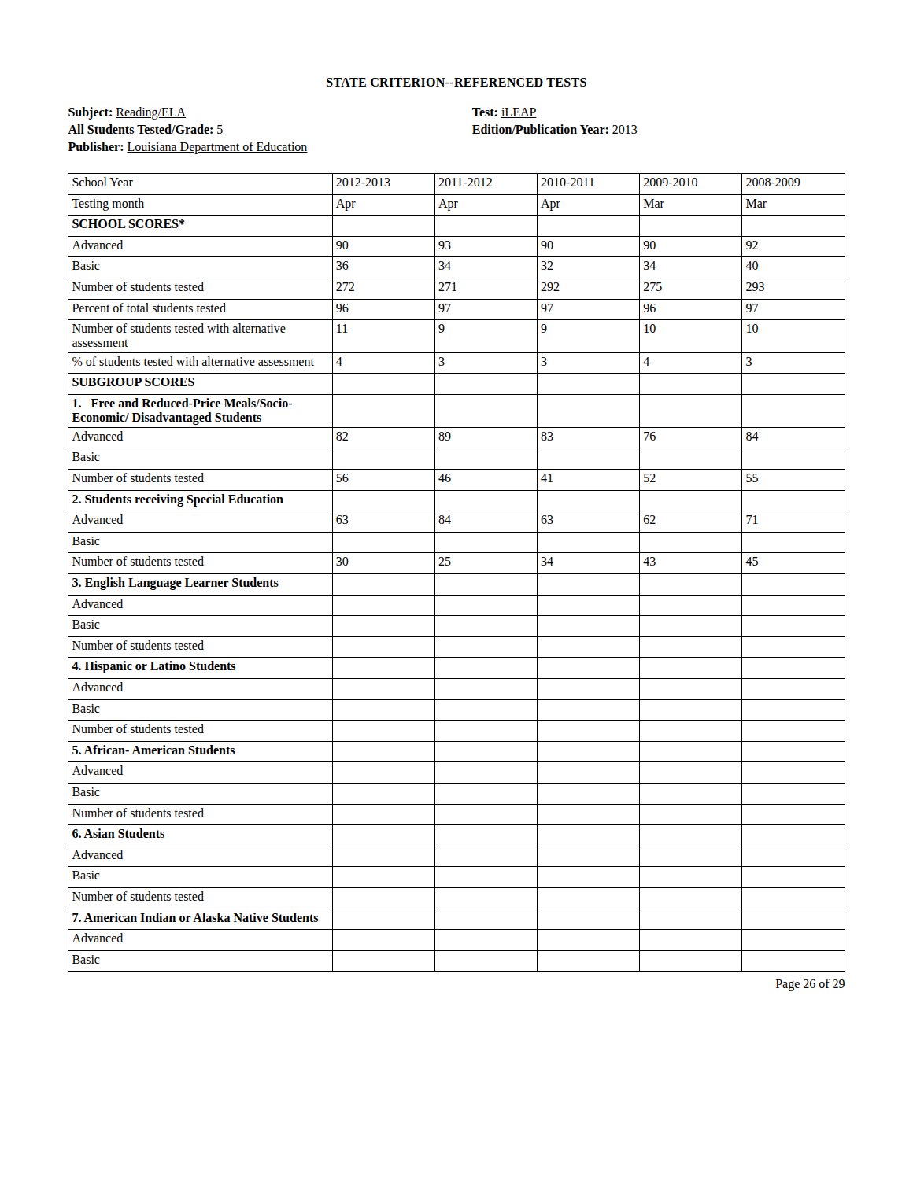STATE CRITERION--REFERENCED TESTS
| Subject: Reading/ELA | Test: iLEAP |
| All Students Tested/Grade: 5 | Edition/Publication Year: 2013 |
| Publisher: Louisiana Department of Education |
| School Year | 2012-2013 | 2011-2012 | 2010-2011 | 2009-2010 | 2008-2009 |
| Testing month | Apr | Apr | Apr | Mar | Mar |
| SCHOOL SCORES* | | | | | |
| Advanced | 90 | 93 | 90 | 90 | 92 |
| Basic | 36 | 34 | 32 | 34 | 40 |
| Number of students tested | 272 | 271 | 292 | 275 | 293 |
| Percent of total students tested | 96 | 97 | 97 | 96 | 97 |
| Number of students tested with alternative assessment | 11 | 9 | 9 | 10 | 10 |
| % of students tested with alternative assessment | 4 | 3 | 3 | 4 | 3 |
| SUBGROUP SCORES | | | | | |
| 1. Free and Reduced-Price Meals/Socio-Economic/ Disadvantaged Students | | | | | |
| Advanced | 82 | 89 | 83 | 76 | 84 |
| Basic | | | | | |
| Number of students tested | 56 | 46 | 41 | 52 | 55 |
| 2. Students receiving Special Education | | | | | |
| Advanced | 63 | 84 | 63 | 62 | 71 |
| Basic | | | | | |
| Number of students tested | 30 | 25 | 34 | 43 | 45 |
| 3. English Language Learner Students | | | | | |
| Advanced | | | | | |
| Basic | | | | | |
| Number of students tested | | | | | |
| 4. Hispanic or Latino Students | | | | | |
| Advanced | | | | | |
| Basic | | | | | |
| Number of students tested | | | | | |
| 5. African- American Students | | | | | |
| Advanced | | | | | |
| Basic | | | | | |
| Number of students tested | | | | | |
| 6. Asian Students | | | | | |
| Advanced | | | | | |
| Basic | | | | | |
| Number of students tested | | | | | |
| 7. American Indian or Alaska Native Students | | | | | |
| Advanced | | | | | |
| Basic | | | | | |
Page 26 of 29